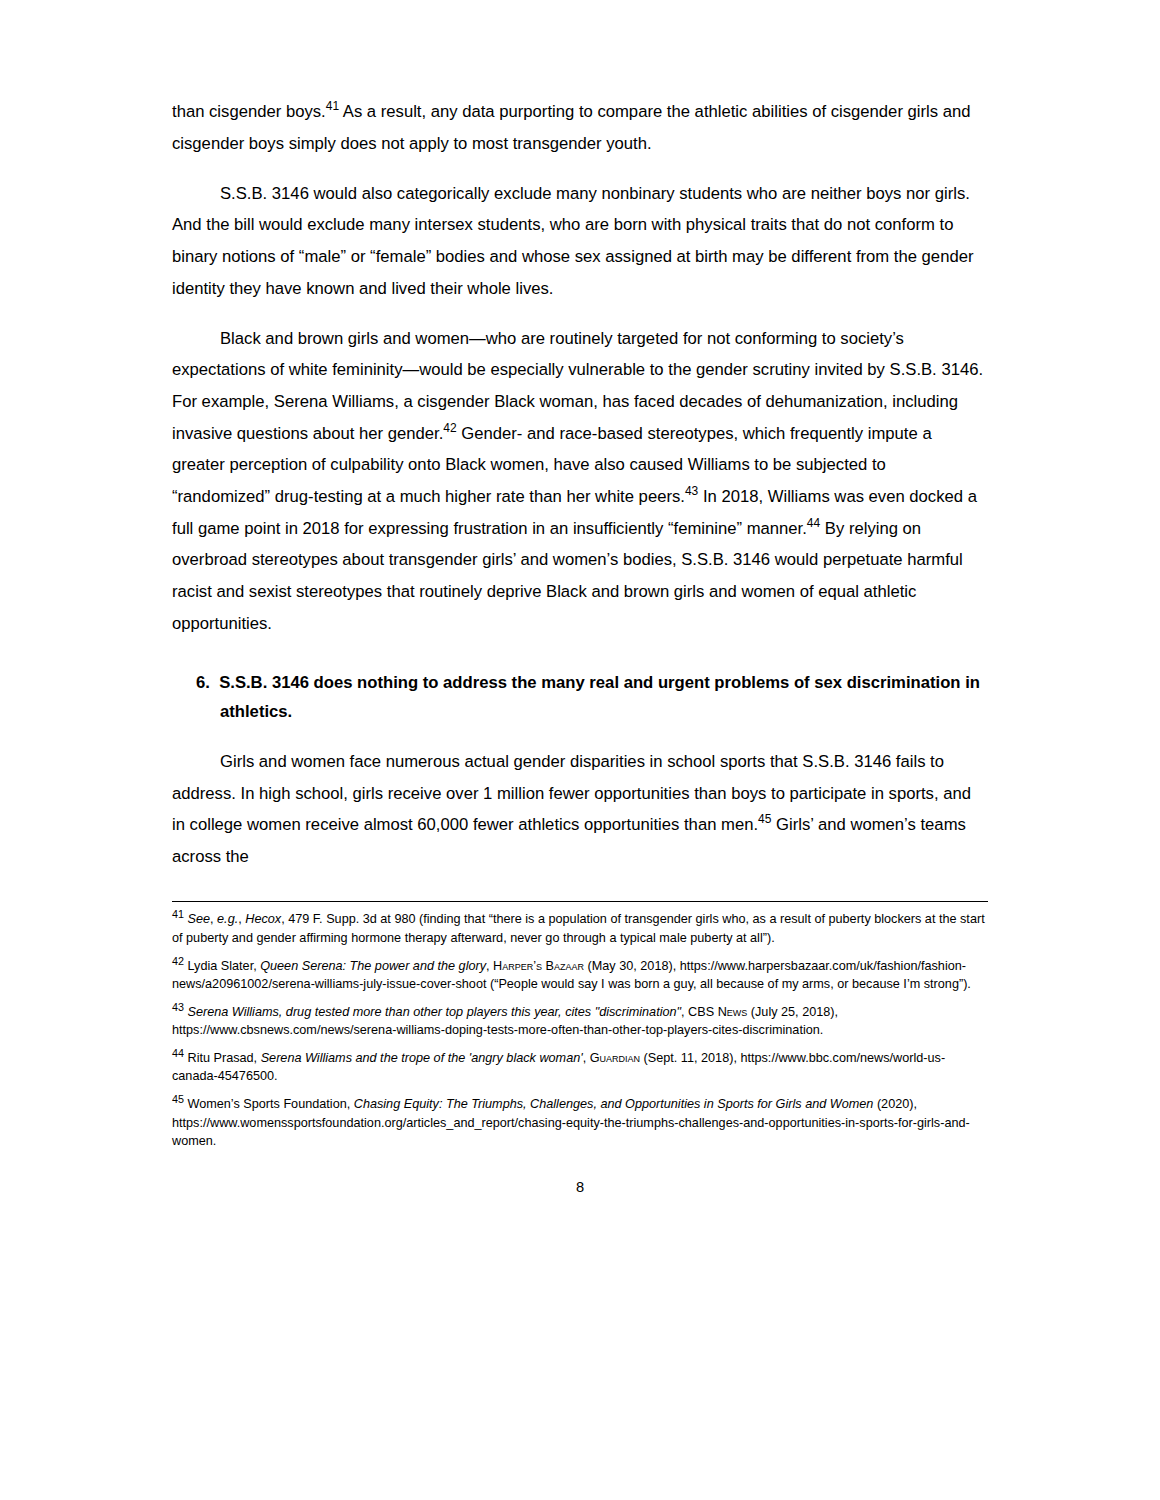than cisgender boys.41 As a result, any data purporting to compare the athletic abilities of cisgender girls and cisgender boys simply does not apply to most transgender youth.
S.S.B. 3146 would also categorically exclude many nonbinary students who are neither boys nor girls. And the bill would exclude many intersex students, who are born with physical traits that do not conform to binary notions of “male” or “female” bodies and whose sex assigned at birth may be different from the gender identity they have known and lived their whole lives.
Black and brown girls and women—who are routinely targeted for not conforming to society’s expectations of white femininity—would be especially vulnerable to the gender scrutiny invited by S.S.B. 3146. For example, Serena Williams, a cisgender Black woman, has faced decades of dehumanization, including invasive questions about her gender.42 Gender- and race-based stereotypes, which frequently impute a greater perception of culpability onto Black women, have also caused Williams to be subjected to “randomized” drug-testing at a much higher rate than her white peers.43 In 2018, Williams was even docked a full game point in 2018 for expressing frustration in an insufficiently “feminine” manner.44 By relying on overbroad stereotypes about transgender girls’ and women’s bodies, S.S.B. 3146 would perpetuate harmful racist and sexist stereotypes that routinely deprive Black and brown girls and women of equal athletic opportunities.
6. S.S.B. 3146 does nothing to address the many real and urgent problems of sex discrimination in athletics.
Girls and women face numerous actual gender disparities in school sports that S.S.B. 3146 fails to address. In high school, girls receive over 1 million fewer opportunities than boys to participate in sports, and in college women receive almost 60,000 fewer athletics opportunities than men.45 Girls’ and women’s teams across the
41 See, e.g., Hecox, 479 F. Supp. 3d at 980 (finding that “there is a population of transgender girls who, as a result of puberty blockers at the start of puberty and gender affirming hormone therapy afterward, never go through a typical male puberty at all”).
42 Lydia Slater, Queen Serena: The power and the glory, Harper’s Bazaar (May 30, 2018), https://www.harpersbazaar.com/uk/fashion/fashion-news/a20961002/serena-williams-july-issue-cover-shoot (“People would say I was born a guy, all because of my arms, or because I’m strong”).
43 Serena Williams, drug tested more than other top players this year, cites "discrimination", CBS News (July 25, 2018), https://www.cbsnews.com/news/serena-williams-doping-tests-more-often-than-other-top-players-cites-discrimination.
44 Ritu Prasad, Serena Williams and the trope of the 'angry black woman', Guardian (Sept. 11, 2018), https://www.bbc.com/news/world-us-canada-45476500.
45 Women’s Sports Foundation, Chasing Equity: The Triumphs, Challenges, and Opportunities in Sports for Girls and Women (2020), https://www.womenssportsfoundation.org/articles_and_report/chasing-equity-the-triumphs-challenges-and-opportunities-in-sports-for-girls-and-women.
8